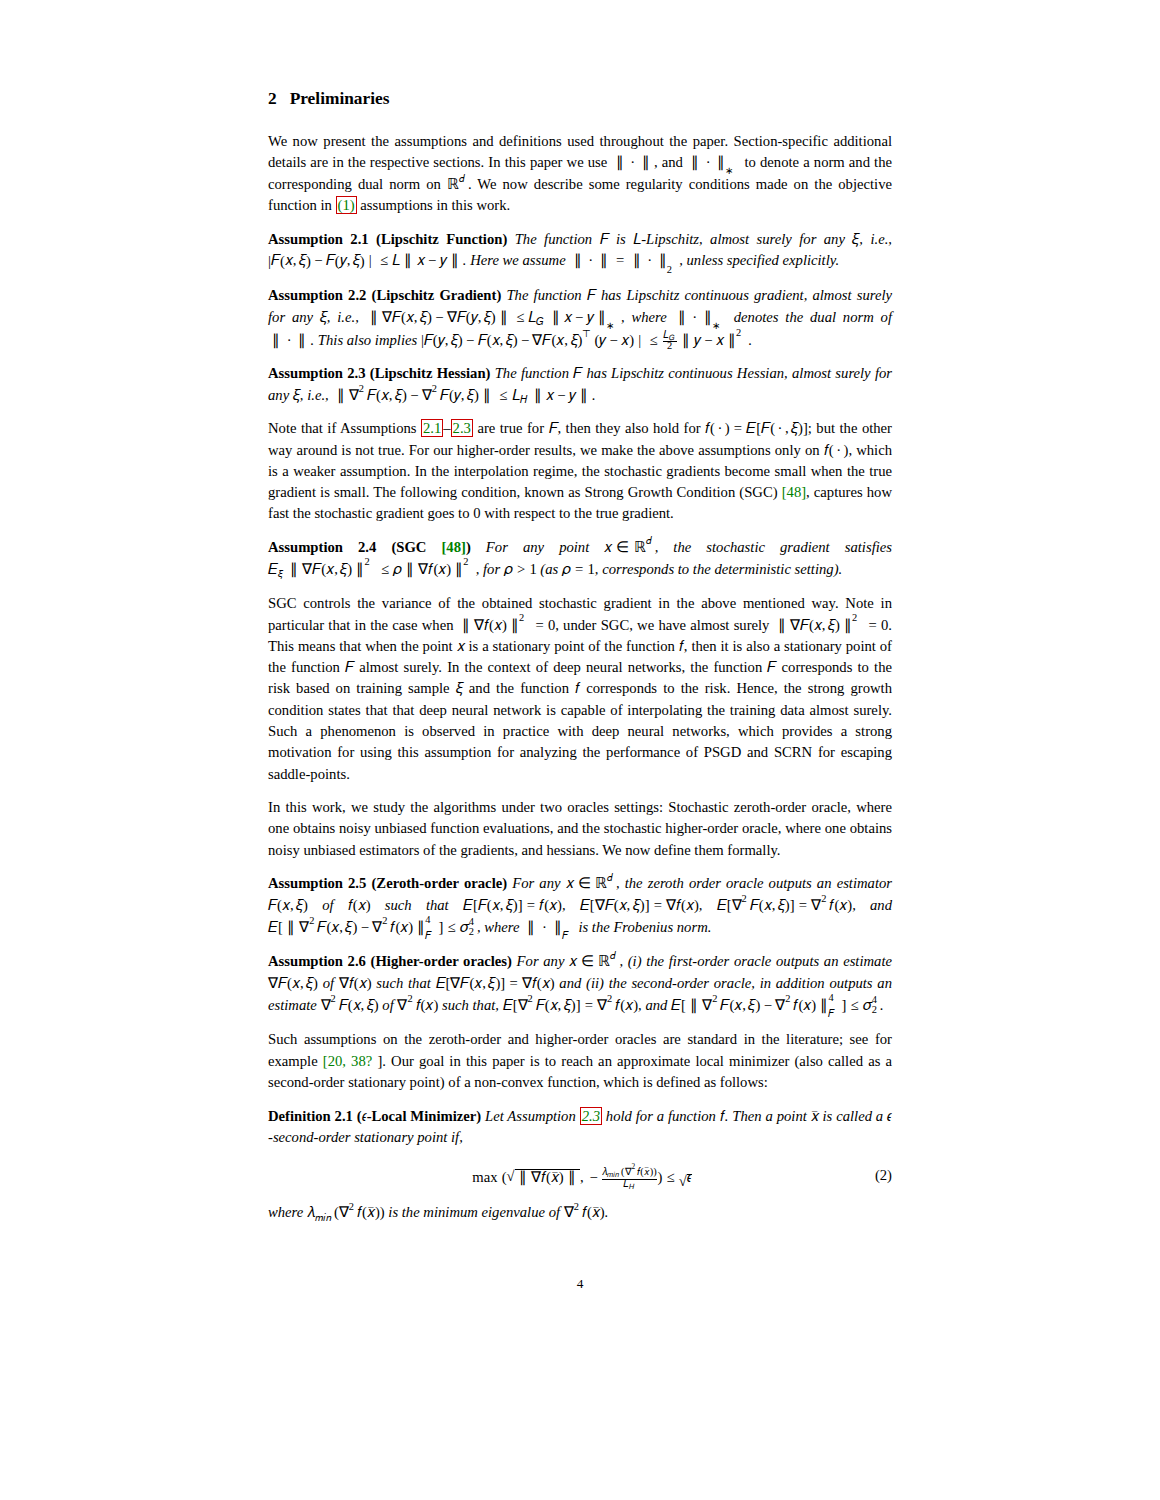2 Preliminaries
We now present the assumptions and definitions used throughout the paper. Section-specific additional details are in the respective sections. In this paper we use ∥·∥, and ∥·∥∗ to denote a norm and the corresponding dual norm on ℝd. We now describe some regularity conditions made on the objective function in (1) assumptions in this work.
Assumption 2.1 (Lipschitz Function) The function F is L-Lipschitz, almost surely for any ξ, i.e., |F(x,ξ)−F(y,ξ)|≤L∥x−y∥. Here we assume ∥·∥=∥·∥2, unless specified explicitly.
Assumption 2.2 (Lipschitz Gradient) The function F has Lipschitz continuous gradient, almost surely for any ξ, i.e., ∥∇F(x,ξ)−∇F(y,ξ)∥≤LG∥x−y∥∗, where ∥·∥∗ denotes the dual norm of ∥·∥. This also implies |F(y,ξ)−F(x,ξ)−∇F(x,ξ)⊤(y−x)|≤LG2∥y−x∥2.
Assumption 2.3 (Lipschitz Hessian) The function F has Lipschitz continuous Hessian, almost surely for any ξ, i.e., ∥∇2F(x,ξ)−∇2F(y,ξ)∥≤LH∥x−y∥.
Note that if Assumptions 2.1–2.3 are true for F, then they also hold for f(·)=E[F(·,ξ)]; but the other way around is not true. For our higher-order results, we make the above assumptions only on f(·), which is a weaker assumption. In the interpolation regime, the stochastic gradients become small when the true gradient is small. The following condition, known as Strong Growth Condition (SGC) [48], captures how fast the stochastic gradient goes to 0 with respect to the true gradient.
Assumption 2.4 (SGC [48]) For any point x∈ℝd, the stochastic gradient satisfies Eξ∥∇F(x,ξ)∥2≤ρ∥∇f(x)∥2, for ρ>1 (as ρ=1, corresponds to the deterministic setting).
SGC controls the variance of the obtained stochastic gradient in the above mentioned way. Note in particular that in the case when ∥∇f(x)∥2=0, under SGC, we have almost surely ∥∇F(x,ξ)∥2=0. This means that when the point x is a stationary point of the function f, then it is also a stationary point of the function F almost surely. In the context of deep neural networks, the function F corresponds to the risk based on training sample ξ and the function f corresponds to the risk. Hence, the strong growth condition states that that deep neural network is capable of interpolating the training data almost surely. Such a phenomenon is observed in practice with deep neural networks, which provides a strong motivation for using this assumption for analyzing the performance of PSGD and SCRN for escaping saddle-points.
In this work, we study the algorithms under two oracles settings: Stochastic zeroth-order oracle, where one obtains noisy unbiased function evaluations, and the stochastic higher-order oracle, where one obtains noisy unbiased estimators of the gradients, and hessians. We now define them formally.
Assumption 2.5 (Zeroth-order oracle) For any x∈ℝd, the zeroth order oracle outputs an estimator F(x,ξ) of f(x) such that E[F(x,ξ)]=f(x), E[∇F(x,ξ)]=∇f(x), E[∇2F(x,ξ)]=∇2f(x), and E[∥∇2F(x,ξ)−∇2f(x)∥F4]≤σ24, where ∥·∥F is the Frobenius norm.
Assumption 2.6 (Higher-order oracles) For any x∈ℝd, (i) the first-order oracle outputs an estimate ∇F(x,ξ) of ∇f(x) such that E[∇F(x,ξ)]=∇f(x) and (ii) the second-order oracle, in addition outputs an estimate ∇2F(x,ξ) of ∇2f(x) such that, E[∇2F(x,ξ)]=∇2f(x), and E[∥∇2F(x,ξ)−∇2f(x)∥F4]≤σ24.
Such assumptions on the zeroth-order and higher-order oracles are standard in the literature; see for example [20, 38? ]. Our goal in this paper is to reach an approximate local minimizer (also called as a second-order stationary point) of a non-convex function, which is defined as follows:
Definition 2.1 (ϵ-Local Minimizer) Let Assumption 2.3 hold for a function f. Then a point x¯ is called a ϵ-second-order stationary point if,
max ( ∥∇f(x¯)∥ , − λmin(∇2f(x¯)) LH ) ≤ ϵ
(2)
where λmin(∇2f(x¯)) is the minimum eigenvalue of ∇2f(x¯).
4